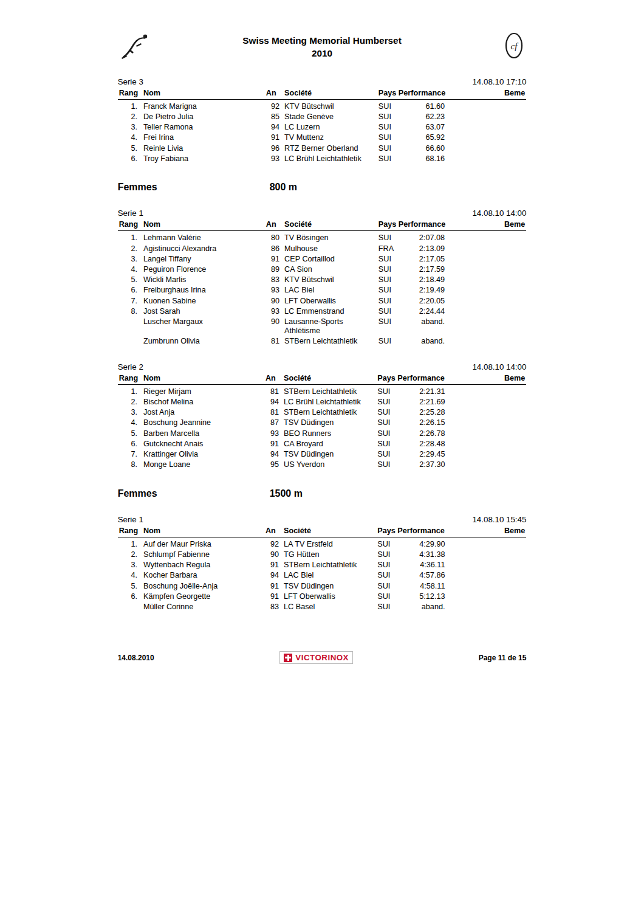Swiss Meeting Memorial Humberset
2010
cf
Serie 3 14.08.10 17:10
| Rang | Nom | An | Société | Pays Performance | Beme |
| --- | --- | --- | --- | --- | --- |
| 1. | Franck Marigna | 92 | KTV Bütschwil | SUI | 61.60 | |
| 2. | De Pietro Julia | 85 | Stade Genève | SUI | 62.23 | |
| 3. | Teller Ramona | 94 | LC Luzern | SUI | 63.07 | |
| 4. | Frei Irina | 91 | TV Muttenz | SUI | 65.92 | |
| 5. | Reinle Livia | 96 | RTZ Berner Oberland | SUI | 66.60 | |
| 6. | Troy Fabiana | 93 | LC Brühl Leichtathletik | SUI | 68.16 | |
Femmes 800 m
Serie 1 14.08.10 14:00
| Rang | Nom | An | Société | Pays Performance | Beme |
| --- | --- | --- | --- | --- | --- |
| 1. | Lehmann Valérie | 80 | TV Bösingen | SUI | 2:07.08 | |
| 2. | Agistinucci Alexandra | 86 | Mulhouse | FRA | 2:13.09 | |
| 3. | Langel Tiffany | 91 | CEP Cortaillod | SUI | 2:17.05 | |
| 4. | Peguiron Florence | 89 | CA Sion | SUI | 2:17.59 | |
| 5. | Wickli Marlis | 83 | KTV Bütschwil | SUI | 2:18.49 | |
| 6. | Freiburghaus Irina | 93 | LAC Biel | SUI | 2:19.49 | |
| 7. | Kuonen Sabine | 90 | LFT Oberwallis | SUI | 2:20.05 | |
| 8. | Jost Sarah | 93 | LC Emmenstrand | SUI | 2:24.44 | |
| | Luscher Margaux | 90 | Lausanne-Sports Athlétisme | SUI | aband. | |
| | Zumbrunn Olivia | 81 | STBern Leichtathletik | SUI | aband. | |
Serie 2 14.08.10 14:00
| Rang | Nom | An | Société | Pays Performance | Beme |
| --- | --- | --- | --- | --- | --- |
| 1. | Rieger Mirjam | 81 | STBern Leichtathletik | SUI | 2:21.31 | |
| 2. | Bischof Melina | 94 | LC Brühl Leichtathletik | SUI | 2:21.69 | |
| 3. | Jost Anja | 81 | STBern Leichtathletik | SUI | 2:25.28 | |
| 4. | Boschung Jeannine | 87 | TSV Düdingen | SUI | 2:26.15 | |
| 5. | Barben Marcella | 93 | BEO Runners | SUI | 2:26.78 | |
| 6. | Gutcknecht Anais | 91 | CA Broyard | SUI | 2:28.48 | |
| 7. | Krattinger Olivia | 94 | TSV Düdingen | SUI | 2:29.45 | |
| 8. | Monge Loane | 95 | US Yverdon | SUI | 2:37.30 | |
Femmes 1500 m
Serie 1 14.08.10 15:45
| Rang | Nom | An | Société | Pays Performance | Beme |
| --- | --- | --- | --- | --- | --- |
| 1. | Auf der Maur Priska | 92 | LA TV Erstfeld | SUI | 4:29.90 | |
| 2. | Schlumpf Fabienne | 90 | TG Hütten | SUI | 4:31.38 | |
| 3. | Wyttenbach Regula | 91 | STBern Leichtathletik | SUI | 4:36.11 | |
| 4. | Kocher Barbara | 94 | LAC Biel | SUI | 4:57.86 | |
| 5. | Boschung Joëlle-Anja | 91 | TSV Düdingen | SUI | 4:58.11 | |
| 6. | Kämpfen Georgette | 91 | LFT Oberwallis | SUI | 5:12.13 | |
| | Müller Corinne | 83 | LC Basel | SUI | aband. | |
14.08.2010
VICTORINOX
Page 11 de 15